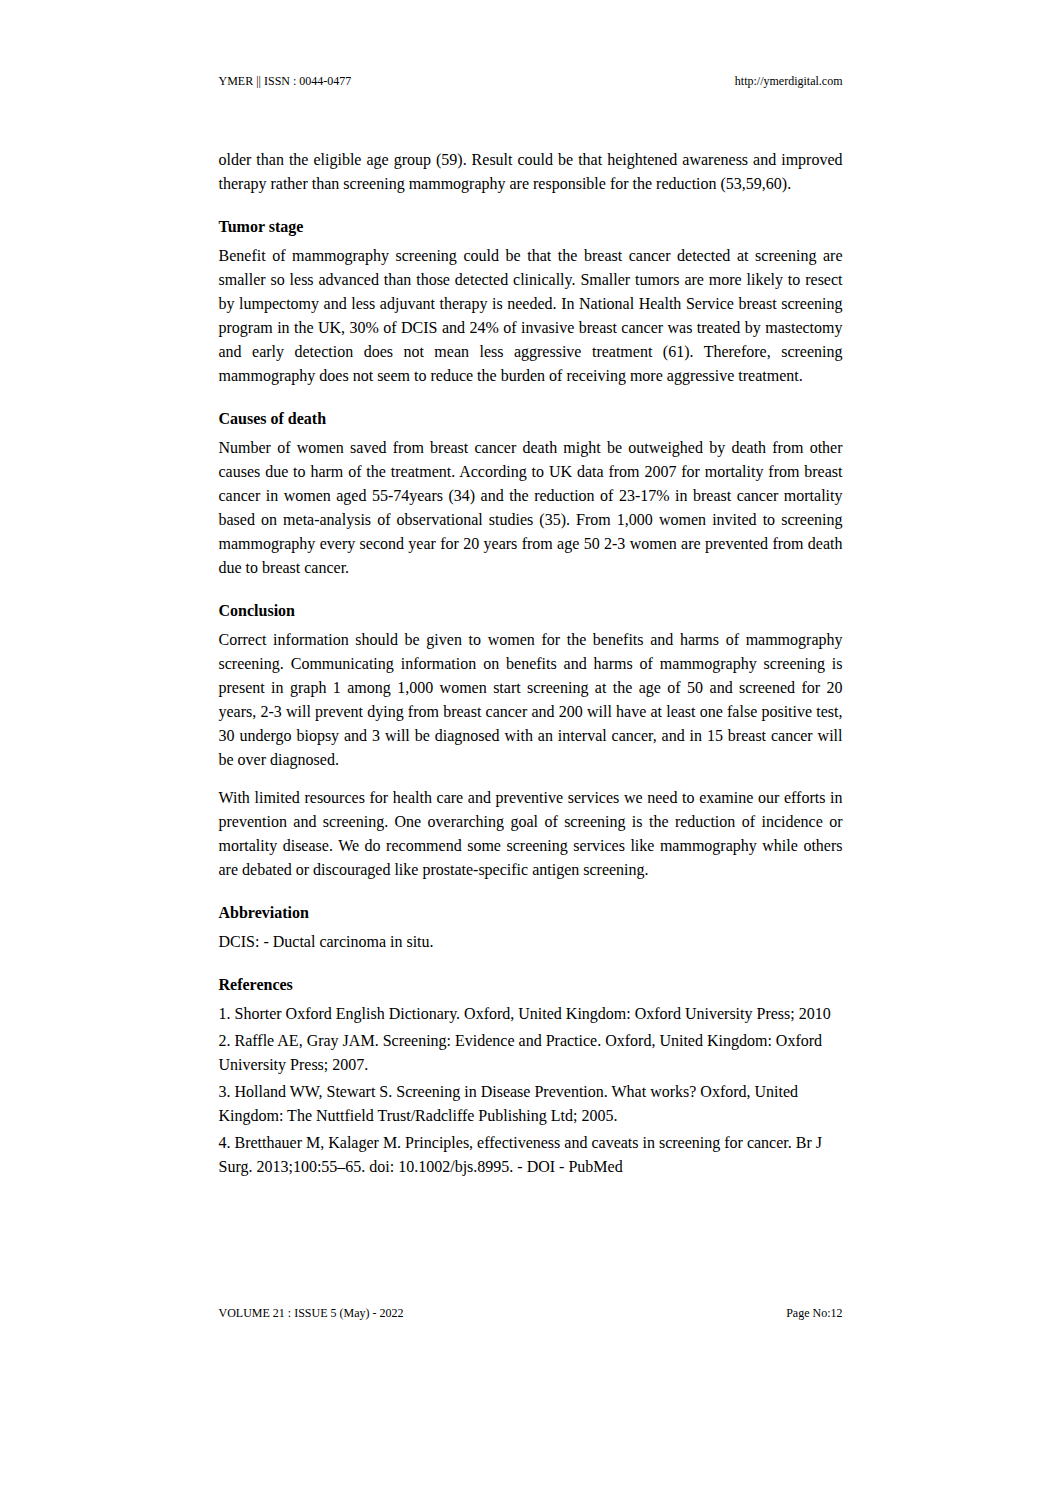YMER || ISSN : 0044-0477
http://ymerdigital.com
older than the eligible age group (59). Result could be that heightened awareness and improved therapy rather than screening mammography are responsible for the reduction (53,59,60).
Tumor stage
Benefit of mammography screening could be that the breast cancer detected at screening are smaller so less advanced than those detected clinically. Smaller tumors are more likely to resect by lumpectomy and less adjuvant therapy is needed. In National Health Service breast screening program in the UK, 30% of DCIS and 24% of invasive breast cancer was treated by mastectomy and early detection does not mean less aggressive treatment (61). Therefore, screening mammography does not seem to reduce the burden of receiving more aggressive treatment.
Causes of death
Number of women saved from breast cancer death might be outweighed by death from other causes due to harm of the treatment. According to UK data from 2007 for mortality from breast cancer in women aged 55-74years (34) and the reduction of 23-17% in breast cancer mortality based on meta-analysis of observational studies (35). From 1,000 women invited to screening mammography every second year for 20 years from age 50 2-3 women are prevented from death due to breast cancer.
Conclusion
Correct information should be given to women for the benefits and harms of mammography screening. Communicating information on benefits and harms of mammography screening is present in graph 1 among 1,000 women start screening at the age of 50 and screened for 20 years, 2-3 will prevent dying from breast cancer and 200 will have at least one false positive test, 30 undergo biopsy and 3 will be diagnosed with an interval cancer, and in 15 breast cancer will be over diagnosed.
With limited resources for health care and preventive services we need to examine our efforts in prevention and screening. One overarching goal of screening is the reduction of incidence or mortality disease. We do recommend some screening services like mammography while others are debated or discouraged like prostate-specific antigen screening.
Abbreviation
DCIS: - Ductal carcinoma in situ.
References
1. Shorter Oxford English Dictionary. Oxford, United Kingdom: Oxford University Press; 2010
2. Raffle AE, Gray JAM. Screening: Evidence and Practice. Oxford, United Kingdom: Oxford University Press; 2007.
3. Holland WW, Stewart S. Screening in Disease Prevention. What works? Oxford, United Kingdom: The Nuttfield Trust/Radcliffe Publishing Ltd; 2005.
4. Bretthauer M, Kalager M. Principles, effectiveness and caveats in screening for cancer. Br J Surg. 2013;100:55–65. doi: 10.1002/bjs.8995. - DOI - PubMed
VOLUME 21 : ISSUE 5 (May) - 2022
Page No:12